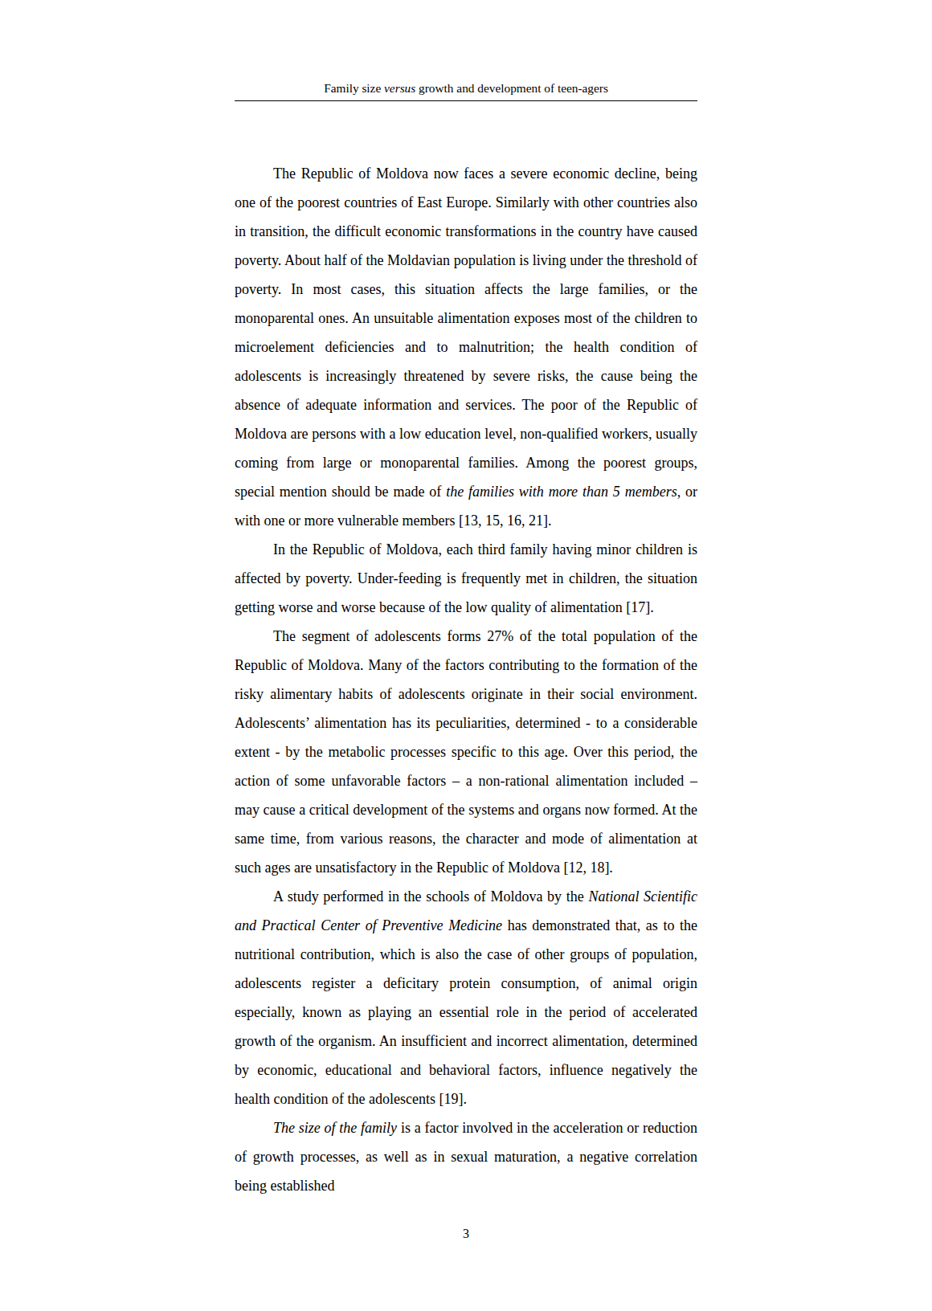Family size versus growth and development of teen-agers
The Republic of Moldova now faces a severe economic decline, being one of the poorest countries of East Europe. Similarly with other countries also in transition, the difficult economic transformations in the country have caused poverty. About half of the Moldavian population is living under the threshold of poverty. In most cases, this situation affects the large families, or the monoparental ones. An unsuitable alimentation exposes most of the children to microelement deficiencies and to malnutrition; the health condition of adolescents is increasingly threatened by severe risks, the cause being the absence of adequate information and services. The poor of the Republic of Moldova are persons with a low education level, non-qualified workers, usually coming from large or monoparental families. Among the poorest groups, special mention should be made of the families with more than 5 members, or with one or more vulnerable members [13, 15, 16, 21].
In the Republic of Moldova, each third family having minor children is affected by poverty. Under-feeding is frequently met in children, the situation getting worse and worse because of the low quality of alimentation [17].
The segment of adolescents forms 27% of the total population of the Republic of Moldova. Many of the factors contributing to the formation of the risky alimentary habits of adolescents originate in their social environment. Adolescents’ alimentation has its peculiarities, determined - to a considerable extent - by the metabolic processes specific to this age. Over this period, the action of some unfavorable factors – a non-rational alimentation included – may cause a critical development of the systems and organs now formed. At the same time, from various reasons, the character and mode of alimentation at such ages are unsatisfactory in the Republic of Moldova [12, 18].
A study performed in the schools of Moldova by the National Scientific and Practical Center of Preventive Medicine has demonstrated that, as to the nutritional contribution, which is also the case of other groups of population, adolescents register a deficitary protein consumption, of animal origin especially, known as playing an essential role in the period of accelerated growth of the organism. An insufficient and incorrect alimentation, determined by economic, educational and behavioral factors, influence negatively the health condition of the adolescents [19].
The size of the family is a factor involved in the acceleration or reduction of growth processes, as well as in sexual maturation, a negative correlation being established
3